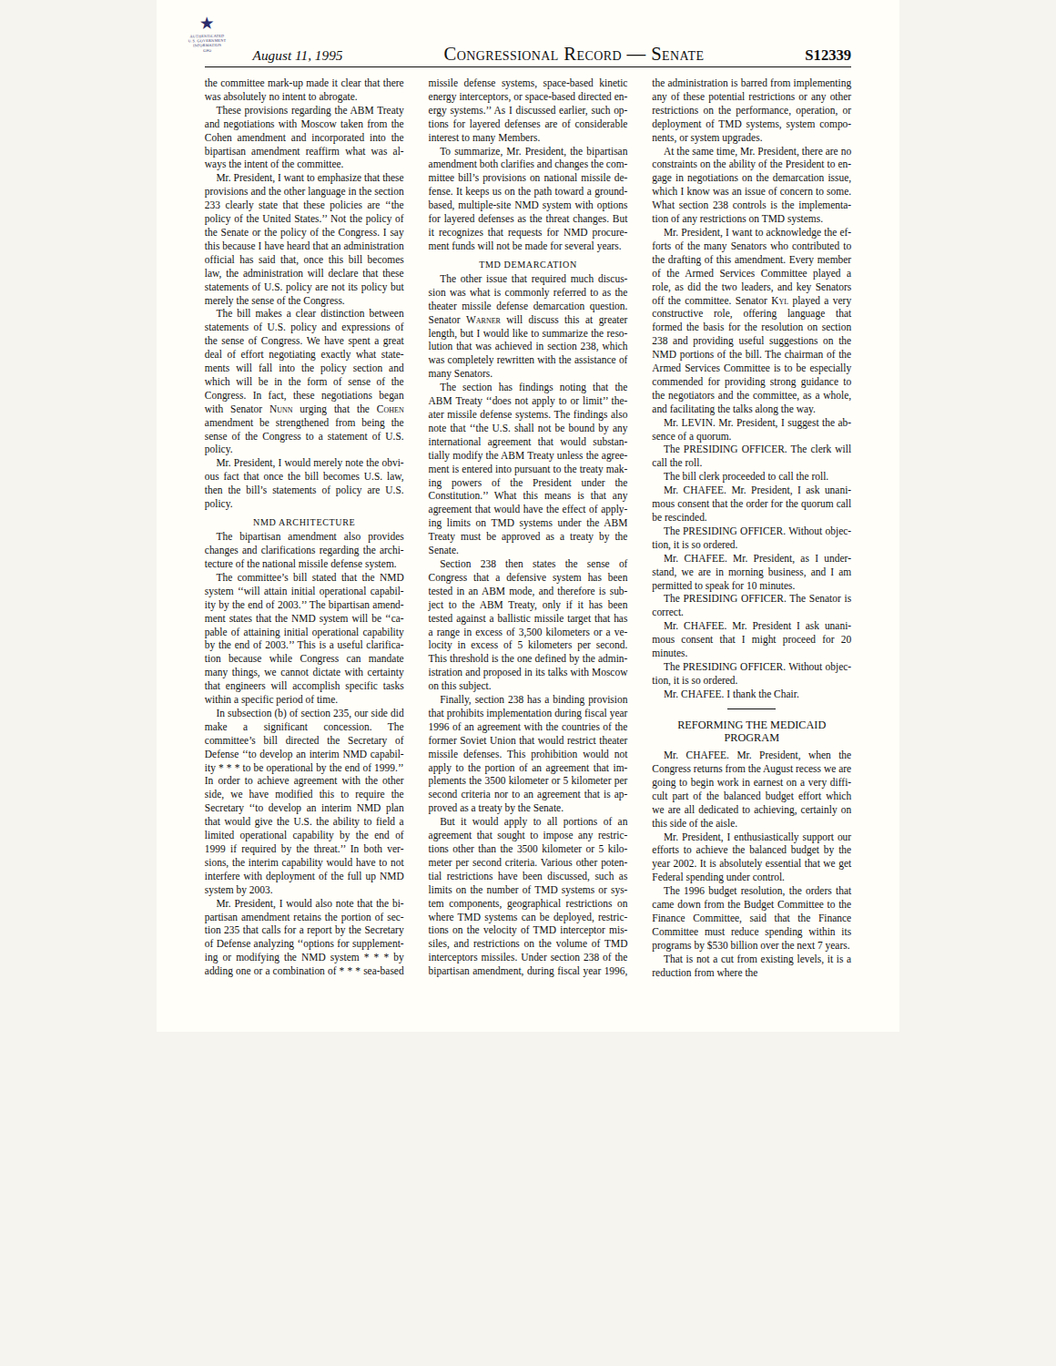★ AUTHENTICATED
U.S. GOVERNMENT
INFORMATION
GPO
August 11, 1995
Congressional Record — Senate
S12339
the committee mark-up made it clear that there was absolutely no intent to abrogate.
These provisions regarding the ABM Treaty and negotiations with Moscow taken from the Cohen amendment and incorporated into the bipartisan amendment reaffirm what was always the intent of the committee.
Mr. President, I want to emphasize that these provisions and the other language in the section 233 clearly state that these policies are ‘‘the policy of the United States.’’ Not the policy of the Senate or the policy of the Congress. I say this because I have heard that an administration official has said that, once this bill becomes law, the administration will declare that these statements of U.S. policy are not its policy but merely the sense of the Congress.
The bill makes a clear distinction between statements of U.S. policy and expressions of the sense of Congress. We have spent a great deal of effort negotiating exactly what statements will fall into the policy section and which will be in the form of sense of the Congress. In fact, these negotiations began with Senator Nunn urging that the Cohen amendment be strengthened from being the sense of the Congress to a statement of U.S. policy.
Mr. President, I would merely note the obvious fact that once the bill becomes U.S. law, then the bill’s statements of policy are U.S. policy.
NMD architecture
The bipartisan amendment also provides changes and clarifications regarding the architecture of the national missile defense system.
The committee’s bill stated that the NMD system ‘‘will attain initial operational capability by the end of 2003.’’ The bipartisan amendment states that the NMD system will be ‘‘capable of attaining initial operational capability by the end of 2003.’’ This is a useful clarification because while Congress can mandate many things, we cannot dictate with certainty that engineers will accomplish specific tasks within a specific period of time.
In subsection (b) of section 235, our side did make a significant concession. The committee’s bill directed the Secretary of Defense ‘‘to develop an interim NMD capability * * * to be operational by the end of 1999.’’ In order to achieve agreement with the other side, we have modified this to require the Secretary ‘‘to develop an interim NMD plan that would give the U.S. the ability to field a limited operational capability by the end of 1999 if required by the threat.’’ In both versions, the interim capability would have to not interfere with deployment of the full up NMD system by 2003.
Mr. President, I would also note that the bipartisan amendment retains the portion of section 235 that calls for a report by the Secretary of Defense analyzing ‘‘options for supplementing or modifying the NMD system * * * by adding one or a combination of * * * sea-based missile defense systems, space-based kinetic energy interceptors, or space-based directed energy systems.’’ As I discussed earlier, such options for layered defenses are of considerable interest to many Members.
To summarize, Mr. President, the bipartisan amendment both clarifies and changes the committee bill’s provisions on national missile defense. It keeps us on the path toward a ground-based, multiple-site NMD system with options for layered defenses as the threat changes. But it recognizes that requests for NMD procurement funds will not be made for several years.
TMD demarcation
The other issue that required much discussion was what is commonly referred to as the theater missile defense demarcation question. Senator Warner will discuss this at greater length, but I would like to summarize the resolution that was achieved in section 238, which was completely rewritten with the assistance of many Senators.
The section has findings noting that the ABM Treaty ‘‘does not apply to or limit’’ theater missile defense systems. The findings also note that ‘‘the U.S. shall not be bound by any international agreement that would substantially modify the ABM Treaty unless the agreement is entered into pursuant to the treaty making powers of the President under the Constitution.’’ What this means is that any agreement that would have the effect of applying limits on TMD systems under the ABM Treaty must be approved as a treaty by the Senate.
Section 238 then states the sense of Congress that a defensive system has been tested in an ABM mode, and therefore is subject to the ABM Treaty, only if it has been tested against a ballistic missile target that has a range in excess of 3,500 kilometers or a velocity in excess of 5 kilometers per second. This threshold is the one defined by the administration and proposed in its talks with Moscow on this subject.
Finally, section 238 has a binding provision that prohibits implementation during fiscal year 1996 of an agreement with the countries of the former Soviet Union that would restrict theater missile defenses. This prohibition would not apply to the portion of an agreement that implements the 3500 kilometer or 5 kilometer per second criteria nor to an agreement that is approved as a treaty by the Senate.
But it would apply to all portions of an agreement that sought to impose any restrictions other than the 3500 kilometer or 5 kilometer per second criteria. Various other potential restrictions have been discussed, such as limits on the number of TMD systems or system components, geographical restrictions on where TMD systems can be deployed, restrictions on the velocity of TMD interceptor missiles, and restrictions on the volume of TMD interceptors missiles. Under section 238 of the bipartisan amendment, during fiscal year 1996, the administration is barred from implementing any of these potential restrictions or any other restrictions on the performance, operation, or deployment of TMD systems, system components, or system upgrades.
At the same time, Mr. President, there are no constraints on the ability of the President to engage in negotiations on the demarcation issue, which I know was an issue of concern to some. What section 238 controls is the implementation of any restrictions on TMD systems.
Mr. President, I want to acknowledge the efforts of the many Senators who contributed to the drafting of this amendment. Every member of the Armed Services Committee played a role, as did the two leaders, and key Senators off the committee. Senator Kyl played a very constructive role, offering language that formed the basis for the resolution on section 238 and providing useful suggestions on the NMD portions of the bill. The chairman of the Armed Services Committee is to be especially commended for providing strong guidance to the negotiators and the committee, as a whole, and facilitating the talks along the way.
Mr. LEVIN. Mr. President, I suggest the absence of a quorum.
The PRESIDING OFFICER. The clerk will call the roll.
The bill clerk proceeded to call the roll.
Mr. CHAFEE. Mr. President, I ask unanimous consent that the order for the quorum call be rescinded.
The PRESIDING OFFICER. Without objection, it is so ordered.
Mr. CHAFEE. Mr. President, as I understand, we are in morning business, and I am permitted to speak for 10 minutes.
The PRESIDING OFFICER. The Senator is correct.
Mr. CHAFEE. Mr. President I ask unanimous consent that I might proceed for 20 minutes.
The PRESIDING OFFICER. Without objection, it is so ordered.
Mr. CHAFEE. I thank the Chair.
Reforming the Medicaid
Program
Mr. CHAFEE. Mr. President, when the Congress returns from the August recess we are going to begin work in earnest on a very difficult part of the balanced budget effort which we are all dedicated to achieving, certainly on this side of the aisle.
Mr. President, I enthusiastically support our efforts to achieve the balanced budget by the year 2002. It is absolutely essential that we get Federal spending under control.
The 1996 budget resolution, the orders that came down from the Budget Committee to the Finance Committee, said that the Finance Committee must reduce spending within its programs by $530 billion over the next 7 years.
That is not a cut from existing levels, it is a reduction from where the